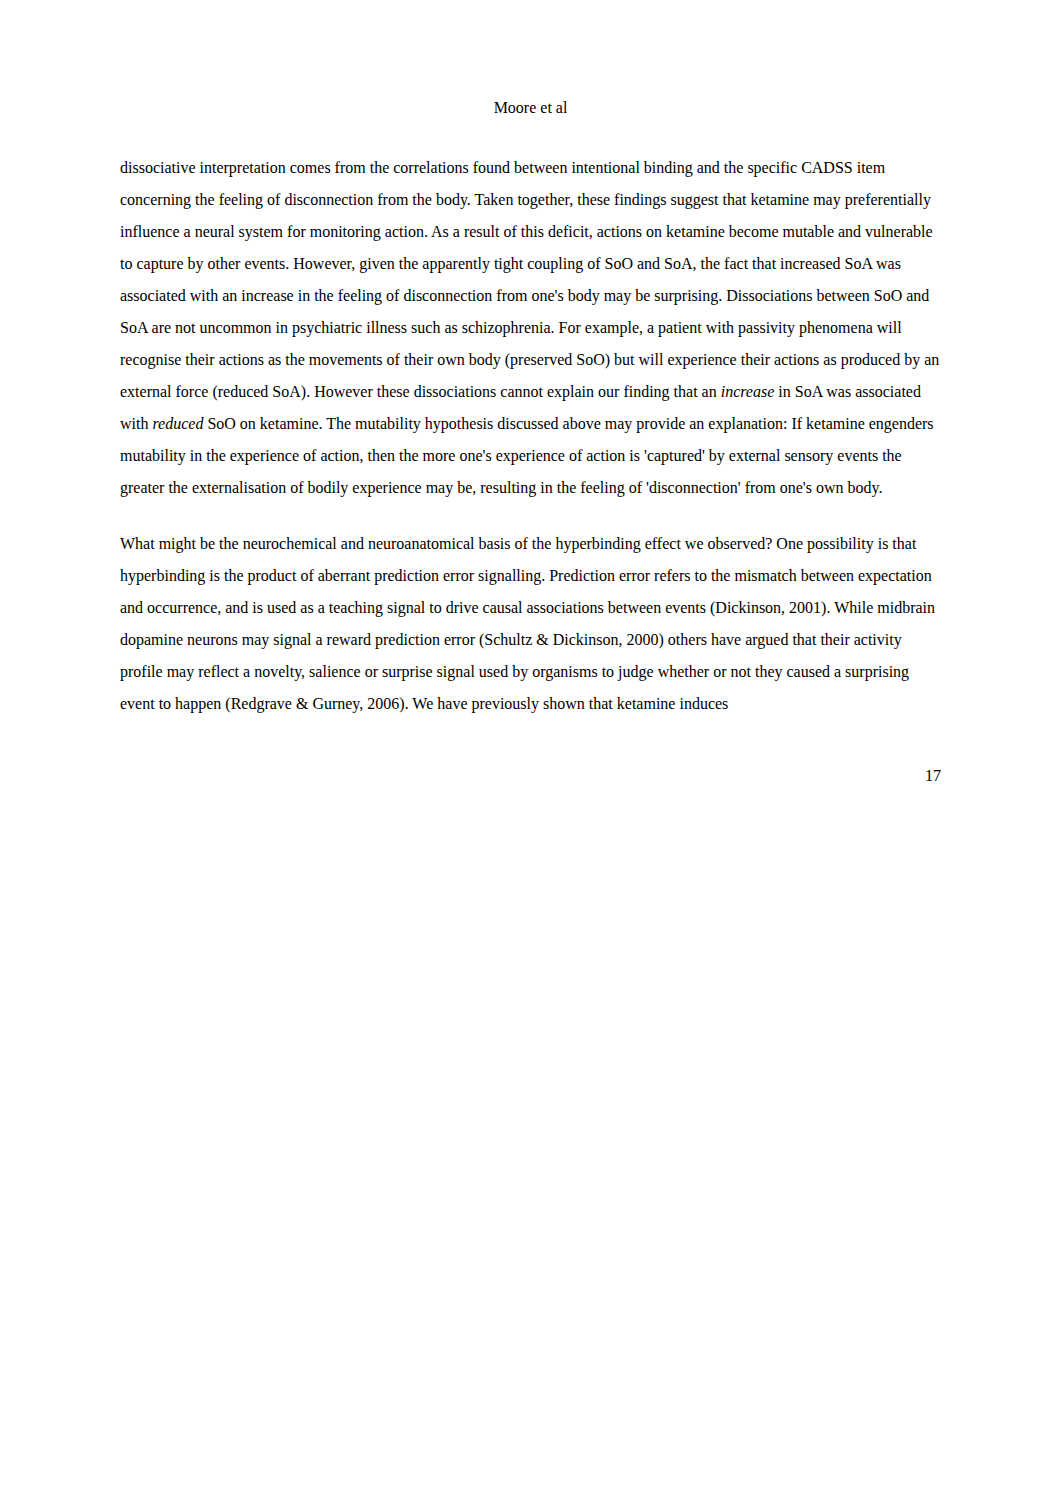Moore et al
dissociative interpretation comes from the correlations found between intentional binding and the specific CADSS item concerning the feeling of disconnection from the body. Taken together, these findings suggest that ketamine may preferentially influence a neural system for monitoring action. As a result of this deficit, actions on ketamine become mutable and vulnerable to capture by other events. However, given the apparently tight coupling of SoO and SoA, the fact that increased SoA was associated with an increase in the feeling of disconnection from one's body may be surprising. Dissociations between SoO and SoA are not uncommon in psychiatric illness such as schizophrenia. For example, a patient with passivity phenomena will recognise their actions as the movements of their own body (preserved SoO) but will experience their actions as produced by an external force (reduced SoA). However these dissociations cannot explain our finding that an increase in SoA was associated with reduced SoO on ketamine. The mutability hypothesis discussed above may provide an explanation: If ketamine engenders mutability in the experience of action, then the more one's experience of action is 'captured' by external sensory events the greater the externalisation of bodily experience may be, resulting in the feeling of 'disconnection' from one's own body.
What might be the neurochemical and neuroanatomical basis of the hyperbinding effect we observed? One possibility is that hyperbinding is the product of aberrant prediction error signalling. Prediction error refers to the mismatch between expectation and occurrence, and is used as a teaching signal to drive causal associations between events (Dickinson, 2001). While midbrain dopamine neurons may signal a reward prediction error (Schultz & Dickinson, 2000) others have argued that their activity profile may reflect a novelty, salience or surprise signal used by organisms to judge whether or not they caused a surprising event to happen (Redgrave & Gurney, 2006). We have previously shown that ketamine induces
17